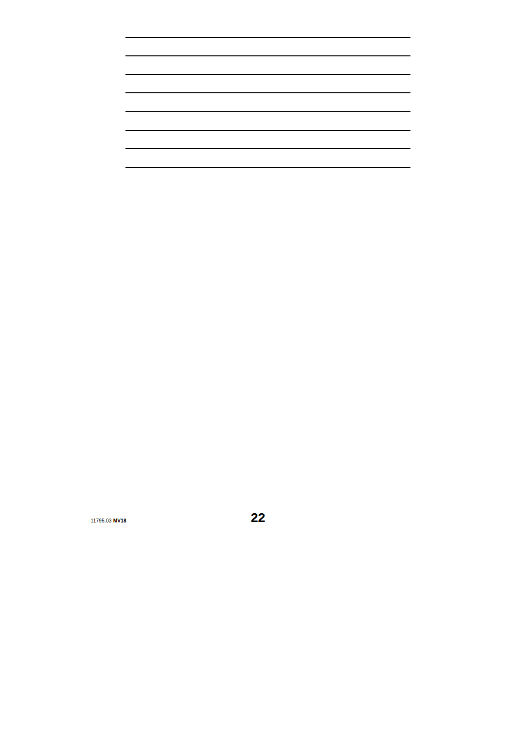11795.03 MV18
22